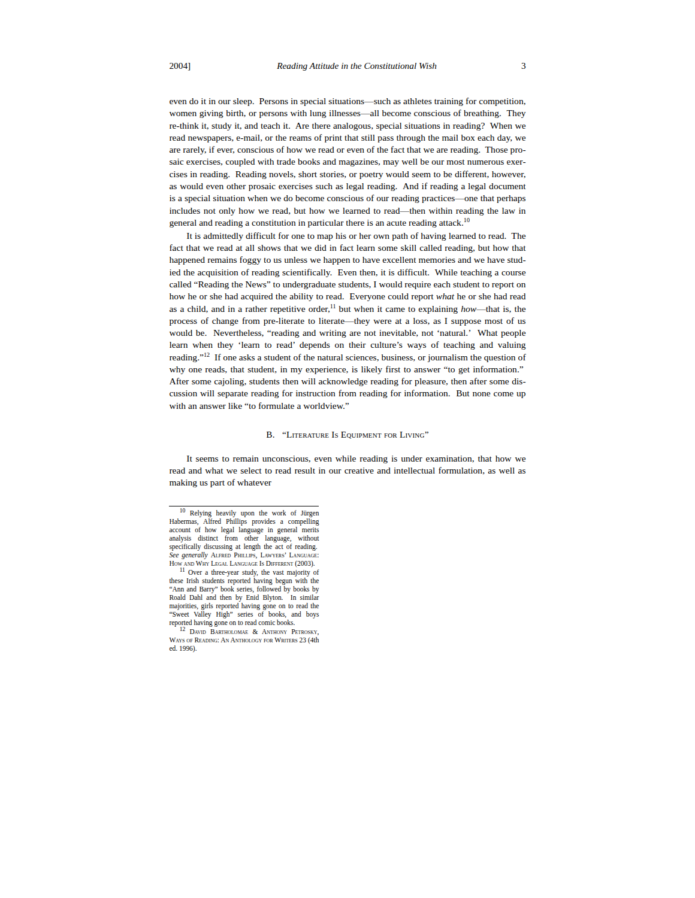2004] Reading Attitude in the Constitutional Wish 3
even do it in our sleep. Persons in special situations—such as athletes training for competition, women giving birth, or persons with lung illnesses—all become conscious of breathing. They re-think it, study it, and teach it. Are there analogous, special situations in reading? When we read newspapers, e-mail, or the reams of print that still pass through the mail box each day, we are rarely, if ever, conscious of how we read or even of the fact that we are reading. Those prosaic exercises, coupled with trade books and magazines, may well be our most numerous exercises in reading. Reading novels, short stories, or poetry would seem to be different, however, as would even other prosaic exercises such as legal reading. And if reading a legal document is a special situation when we do become conscious of our reading practices—one that perhaps includes not only how we read, but how we learned to read—then within reading the law in general and reading a constitution in particular there is an acute reading attack.10
It is admittedly difficult for one to map his or her own path of having learned to read. The fact that we read at all shows that we did in fact learn some skill called reading, but how that happened remains foggy to us unless we happen to have excellent memories and we have studied the acquisition of reading scientifically. Even then, it is difficult. While teaching a course called “Reading the News” to undergraduate students, I would require each student to report on how he or she had acquired the ability to read. Everyone could report what he or she had read as a child, and in a rather repetitive order,11 but when it came to explaining how—that is, the process of change from pre-literate to literate—they were at a loss, as I suppose most of us would be. Nevertheless, “reading and writing are not inevitable, not ‘natural.’ What people learn when they ‘learn to read’ depends on their culture’s ways of teaching and valuing reading.”12 If one asks a student of the natural sciences, business, or journalism the question of why one reads, that student, in my experience, is likely first to answer “to get information.” After some cajoling, students then will acknowledge reading for pleasure, then after some discussion will separate reading for instruction from reading for information. But none come up with an answer like “to formulate a worldview.”
B. “Literature Is Equipment for Living”
It seems to remain unconscious, even while reading is under examination, that how we read and what we select to read result in our creative and intellectual formulation, as well as making us part of whatever
10 Relying heavily upon the work of Jürgen Habermas, Alfred Phillips provides a compelling account of how legal language in general merits analysis distinct from other language, without specifically discussing at length the act of reading. See generally Alfred Phillips, Lawyers’ Language: How and Why Legal Language Is Different (2003).
11 Over a three-year study, the vast majority of these Irish students reported having begun with the “Ann and Barry” book series, followed by books by Roald Dahl and then by Enid Blyton. In similar majorities, girls reported having gone on to read the “Sweet Valley High” series of books, and boys reported having gone on to read comic books.
12 David Bartholomae & Anthony Petrosky, Ways of Reading: An Anthology for Writers 23 (4th ed. 1996).